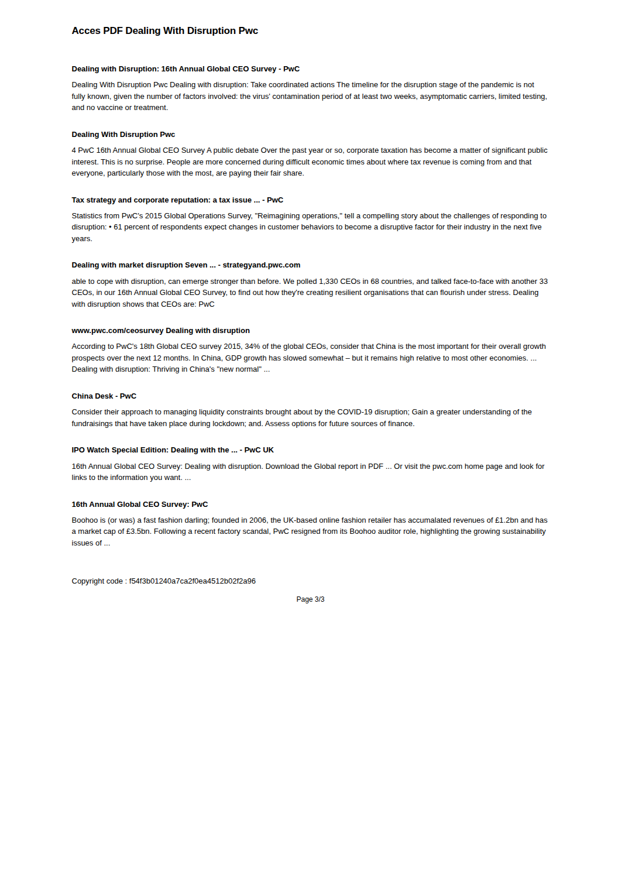Acces PDF Dealing With Disruption Pwc
Dealing with Disruption: 16th Annual Global CEO Survey - PwC
Dealing With Disruption Pwc Dealing with disruption: Take coordinated actions The timeline for the disruption stage of the pandemic is not fully known, given the number of factors involved: the virus' contamination period of at least two weeks, asymptomatic carriers, limited testing, and no vaccine or treatment.
Dealing With Disruption Pwc
4 PwC 16th Annual Global CEO Survey A public debate Over the past year or so, corporate taxation has become a matter of significant public interest. This is no surprise. People are more concerned during difficult economic times about where tax revenue is coming from and that everyone, particularly those with the most, are paying their fair share.
Tax strategy and corporate reputation: a tax issue ... - PwC
Statistics from PwC's 2015 Global Operations Survey, "Reimagining operations," tell a compelling story about the challenges of responding to disruption: • 61 percent of respondents expect changes in customer behaviors to become a disruptive factor for their industry in the next five years.
Dealing with market disruption Seven ... - strategyand.pwc.com
able to cope with disruption, can emerge stronger than before. We polled 1,330 CEOs in 68 countries, and talked face-to-face with another 33 CEOs, in our 16th Annual Global CEO Survey, to find out how they're creating resilient organisations that can flourish under stress. Dealing with disruption shows that CEOs are: PwC
www.pwc.com/ceosurvey Dealing with disruption
According to PwC's 18th Global CEO survey 2015, 34% of the global CEOs, consider that China is the most important for their overall growth prospects over the next 12 months. In China, GDP growth has slowed somewhat – but it remains high relative to most other economies. ... Dealing with disruption: Thriving in China's "new normal" ...
China Desk - PwC
Consider their approach to managing liquidity constraints brought about by the COVID-19 disruption; Gain a greater understanding of the fundraisings that have taken place during lockdown; and. Assess options for future sources of finance.
IPO Watch Special Edition: Dealing with the ... - PwC UK
16th Annual Global CEO Survey: Dealing with disruption. Download the Global report in PDF ... Or visit the pwc.com home page and look for links to the information you want. ...
16th Annual Global CEO Survey: PwC
Boohoo is (or was) a fast fashion darling; founded in 2006, the UK-based online fashion retailer has accumalated revenues of £1.2bn and has a market cap of £3.5bn. Following a recent factory scandal, PwC resigned from its Boohoo auditor role, highlighting the growing sustainability issues of ...
Copyright code : f54f3b01240a7ca2f0ea4512b02f2a96
Page 3/3